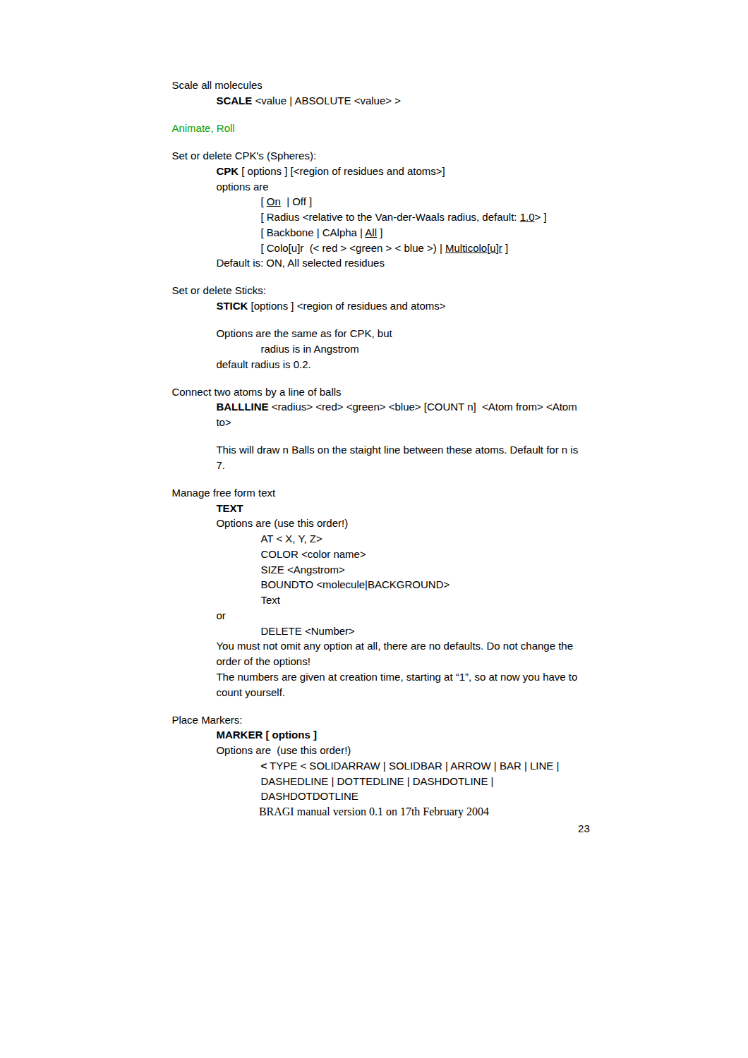Scale all molecules
SCALE <value | ABSOLUTE <value> >
Animate, Roll
Set or delete CPK's (Spheres):
CPK [ options ] [<region of residues and atoms>]
options are
[ On | Off ]
[ Radius <relative to the Van-der-Waals radius, default: 1.0> ]
[ Backbone | CAlpha | All ]
[ Colo[u]r (< red > <green > < blue >) | Multicolo[u]r ]
Default is: ON, All selected residues
Set or delete Sticks:
STICK [options ] <region of residues and atoms>
Options are the same as for CPK, but
radius is in Angstrom
default radius is 0.2.
Connect two atoms by a line of balls
BALLLINE <radius> <red> <green> <blue> [COUNT n] <Atom from> <Atom to>
This will draw n Balls on the staight line between these atoms. Default for n is 7.
Manage free form text
TEXT
Options are (use this order!)
AT < X, Y, Z>
COLOR <color name>
SIZE <Angstrom>
BOUNDTO <molecule|BACKGROUND>
Text
or
DELETE <Number>
You must not omit any option at all, there are no defaults. Do not change the order of the options!
The numbers are given at creation time, starting at “1”, so at now you have to count yourself.
Place Markers:
MARKER [ options ]
Options are (use this order!)
< TYPE < SOLIDARRAW | SOLIDBAR | ARROW | BAR | LINE | DASHEDLINE | DOTTEDLINE | DASHDOTLINE | DASHDOTDOTLINE
BRAGI manual version 0.1 on 17th February 2004
23